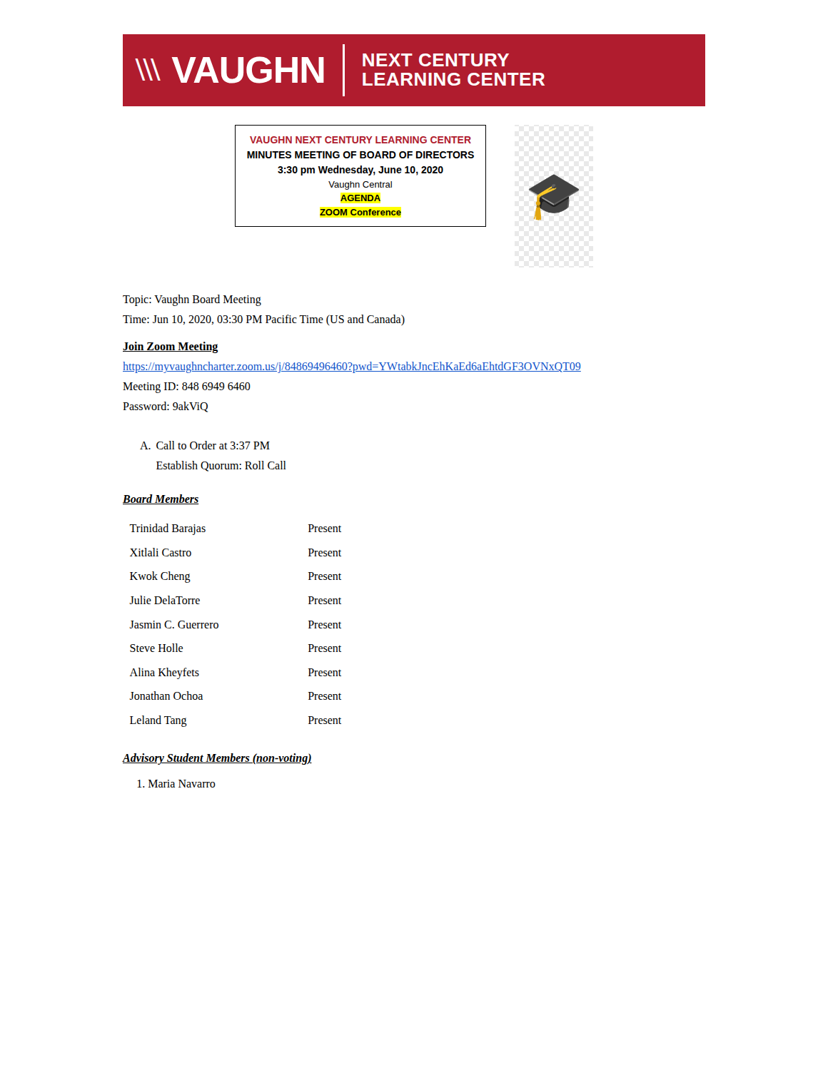\\\ VAUGHN NEXT CENTURY
LEARNING CENTER
VAUGHN NEXT CENTURY LEARNING CENTER
MINUTES MEETING OF BOARD OF DIRECTORS
3:30 pm Wednesday, June 10, 2020
Vaughn Central
AGENDA
ZOOM Conference
Topic: Vaughn Board Meeting
Time: Jun 10, 2020, 03:30 PM Pacific Time (US and Canada)
Join Zoom Meeting
https://myvaughncharter.zoom.us/j/84869496460?pwd=YWtabkJncEhKaEd6aEhtdGF3OVNxQT09
Meeting ID: 848 6949 6460
Password: 9akViQ
A. Call to Order at 3:37 PM
Establish Quorum: Roll Call
Board Members
| Trinidad Barajas | Present |
| Xitlali Castro | Present |
| Kwok Cheng | Present |
| Julie DelaTorre | Present |
| Jasmin C. Guerrero | Present |
| Steve Holle | Present |
| Alina Kheyfets | Present |
| Jonathan Ochoa | Present |
| Leland Tang | Present |
Advisory Student Members (non-voting)
Maria Navarro